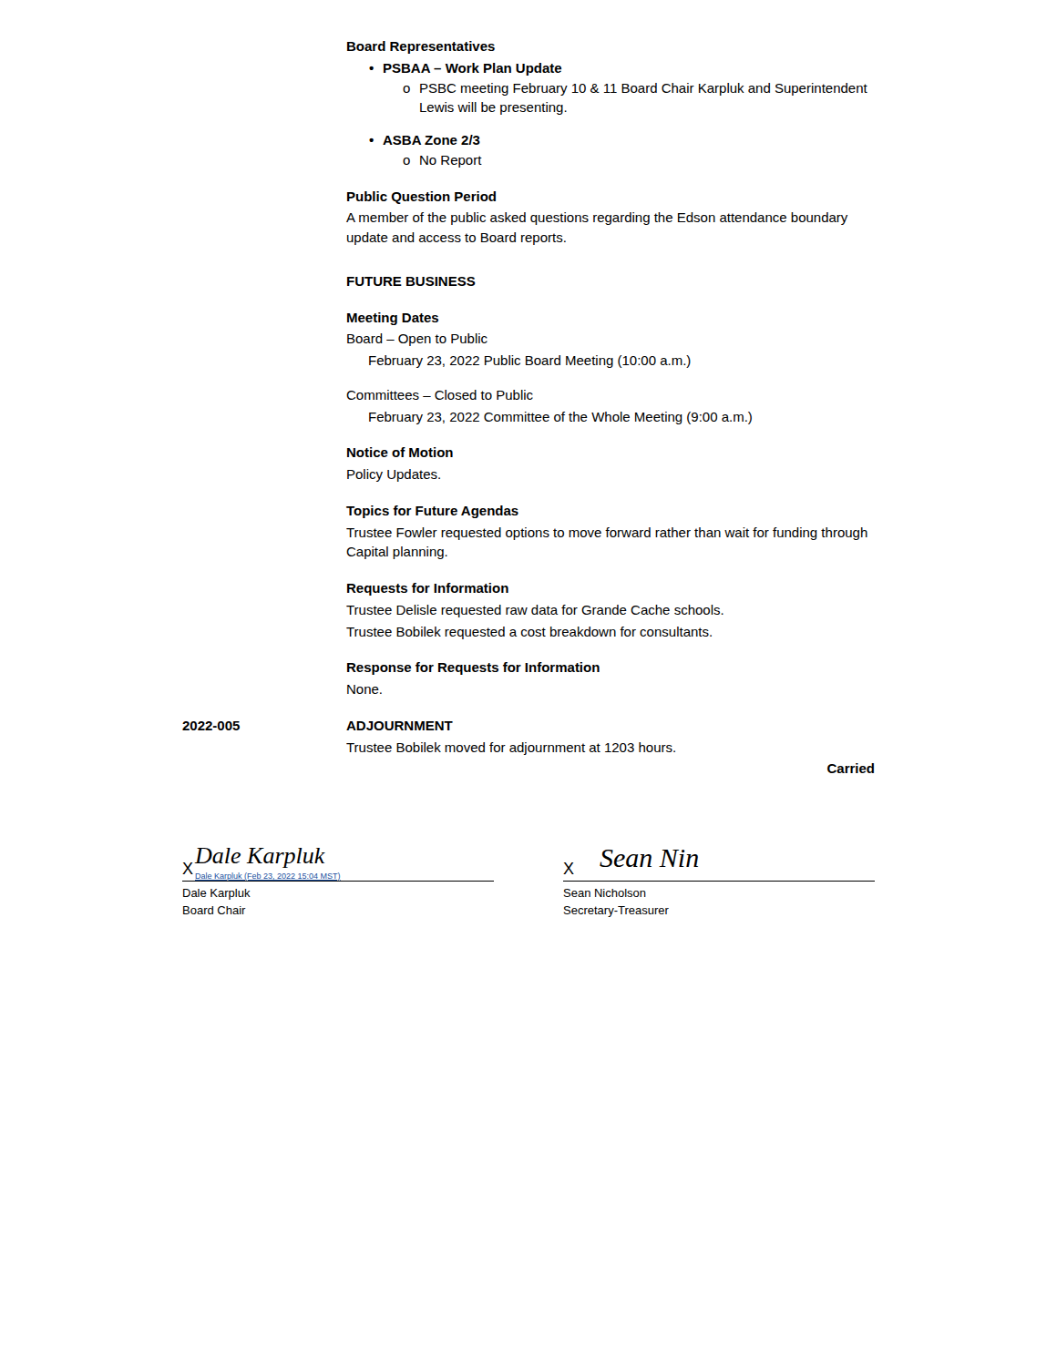Board Representatives
PSBAA – Work Plan Update
PSBC meeting February 10 & 11 Board Chair Karpluk and Superintendent Lewis will be presenting.
ASBA Zone 2/3
No Report
Public Question Period
A member of the public asked questions regarding the Edson attendance boundary update and access to Board reports.
FUTURE BUSINESS
Meeting Dates
Board – Open to Public
February 23, 2022 Public Board Meeting (10:00 a.m.)
Committees – Closed to Public
February 23, 2022 Committee of the Whole Meeting (9:00 a.m.)
Notice of Motion
Policy Updates.
Topics for Future Agendas
Trustee Fowler requested options to move forward rather than wait for funding through Capital planning.
Requests for Information
Trustee Delisle requested raw data for Grande Cache schools.
Trustee Bobilek requested a cost breakdown for consultants.
Response for Requests for Information
None.
2022-005
ADJOURNMENT
Trustee Bobilek moved for adjournment at 1203 hours.
Carried
X Dale Karpluk Dale Karpluk (Feb 23, 2022 15:04 MST)
Dale Karpluk
Board Chair
X Sean Nin
Sean Nicholson
Secretary-Treasurer